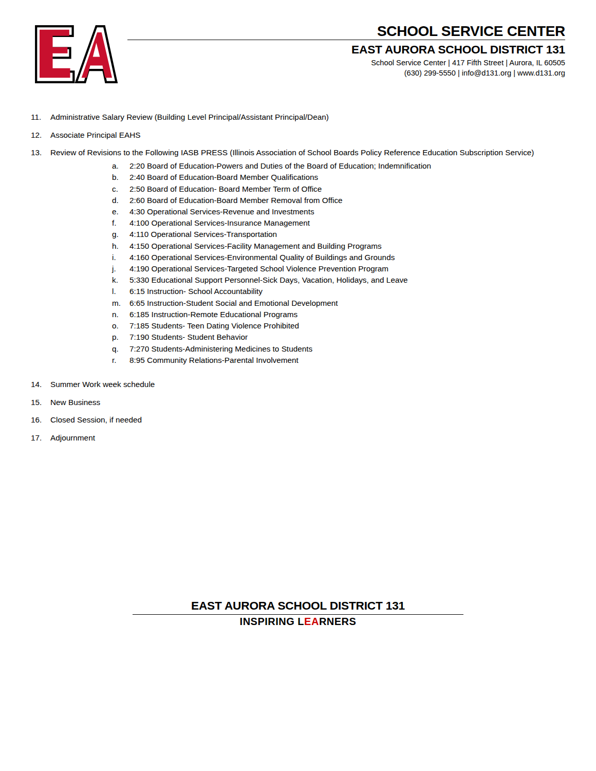SCHOOL SERVICE CENTER
EAST AURORA SCHOOL DISTRICT 131
School Service Center | 417 Fifth Street | Aurora, IL 60505
(630) 299-5550 | info@d131.org | www.d131.org
11. Administrative Salary Review (Building Level Principal/Assistant Principal/Dean)
12. Associate Principal EAHS
13. Review of Revisions to the Following IASB PRESS (Illinois Association of School Boards Policy Reference Education Subscription Service)
a. 2:20 Board of Education-Powers and Duties of the Board of Education; Indemnification
b. 2:40 Board of Education-Board Member Qualifications
c. 2:50 Board of Education- Board Member Term of Office
d. 2:60 Board of Education-Board Member Removal from Office
e. 4:30 Operational Services-Revenue and Investments
f. 4:100 Operational Services-Insurance Management
g. 4:110 Operational Services-Transportation
h. 4:150 Operational Services-Facility Management and Building Programs
i. 4:160 Operational Services-Environmental Quality of Buildings and Grounds
j. 4:190 Operational Services-Targeted School Violence Prevention Program
k. 5:330 Educational Support Personnel-Sick Days, Vacation, Holidays, and Leave
l. 6:15 Instruction- School Accountability
m. 6:65 Instruction-Student Social and Emotional Development
n. 6:185 Instruction-Remote Educational Programs
o. 7:185 Students- Teen Dating Violence Prohibited
p. 7:190 Students- Student Behavior
q. 7:270 Students-Administering Medicines to Students
r. 8:95 Community Relations-Parental Involvement
14. Summer Work week schedule
15. New Business
16. Closed Session, if needed
17. Adjournment
EAST AURORA SCHOOL DISTRICT 131
INSPIRING LEARNERS